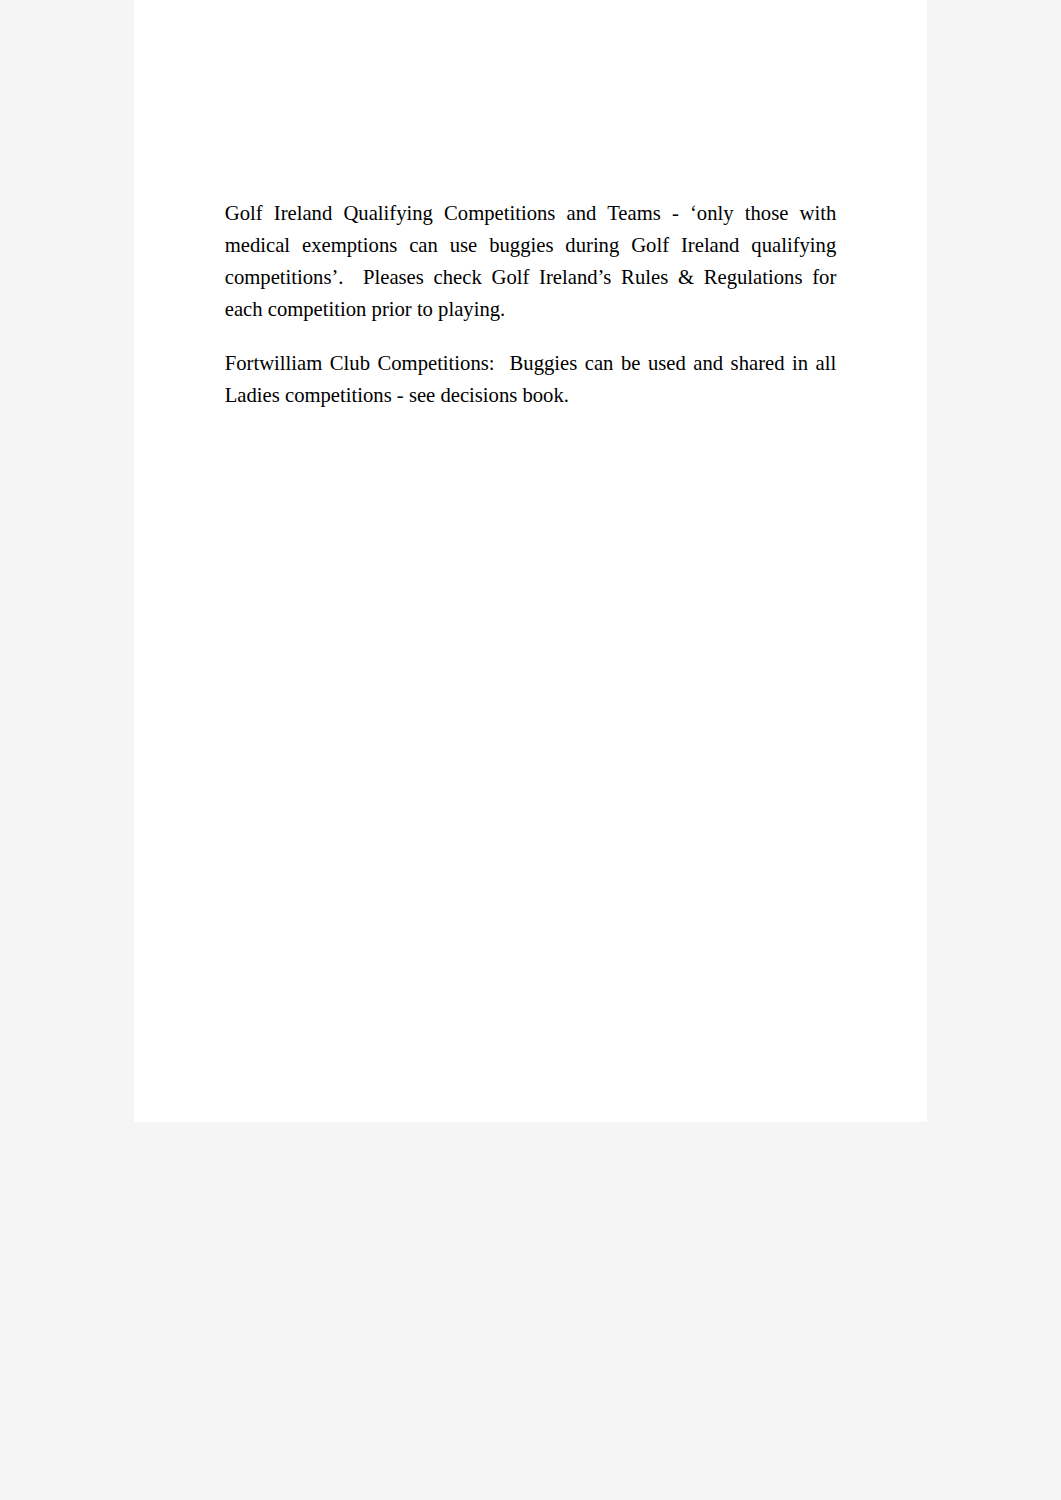Golf Ireland Qualifying Competitions and Teams - ‘only those with medical exemptions can use buggies during Golf Ireland qualifying competitions’. Pleases check Golf Ireland’s Rules & Regulations for each competition prior to playing.
Fortwilliam Club Competitions: Buggies can be used and shared in all Ladies competitions - see decisions book.